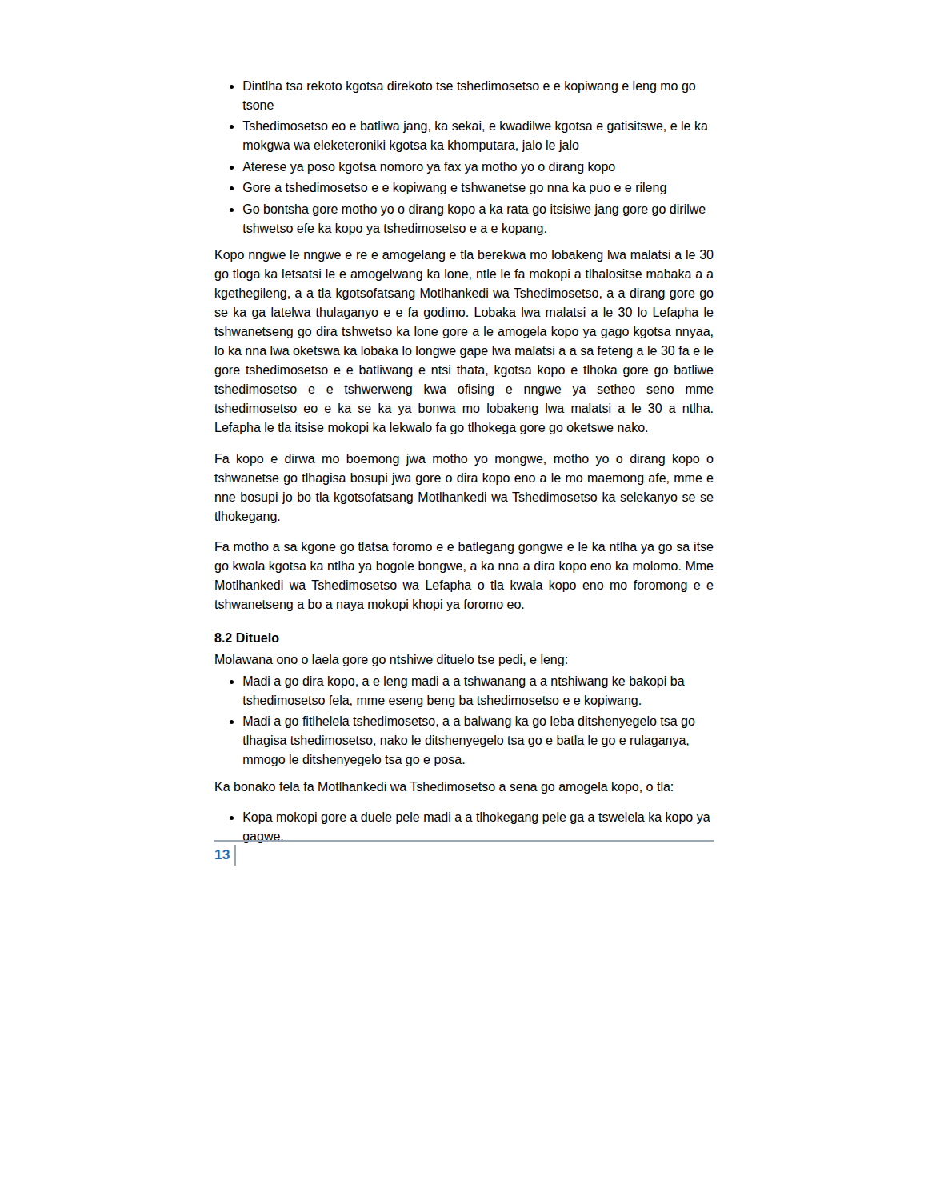Dintlha tsa rekoto kgotsa direkoto tse tshedimosetso e e kopiwang e leng mo go tsone
Tshedimosetso eo e batliwa jang, ka sekai, e kwadilwe kgotsa e gatisitswe, e le ka mokgwa wa eleketeroniki kgotsa ka khomputara, jalo le jalo
Aterese ya poso kgotsa nomoro ya fax ya motho yo o dirang kopo
Gore a tshedimosetso e e kopiwang e tshwanetse go nna ka puo e e rileng
Go bontsha gore motho yo o dirang kopo a ka rata go itsisiwe jang gore go dirilwe tshwetso efe ka kopo ya tshedimosetso e a e kopang.
Kopo nngwe le nngwe e re e amogelang e tla berekwa mo lobakeng lwa malatsi a le 30 go tloga ka letsatsi le e amogelwang ka lone, ntle le fa mokopi a tlhalositse mabaka a a kgethegileng, a a tla kgotsofatsang Motlhankedi wa Tshedimosetso, a a dirang gore go se ka ga latelwa thulaganyo e e fa godimo. Lobaka lwa malatsi a le 30 lo Lefapha le tshwanetseng go dira tshwetso ka lone gore a le amogela kopo ya gago kgotsa nnyaa, lo ka nna lwa oketswa ka lobaka lo longwe gape lwa malatsi a a sa feteng a le 30 fa e le gore tshedimosetso e e batliwang e ntsi thata, kgotsa kopo e tlhoka gore go batliwe tshedimosetso e e tshwerweng kwa ofising e nngwe ya setheo seno mme tshedimosetso eo e ka se ka ya bonwa mo lobakeng lwa malatsi a le 30 a ntlha. Lefapha le tla itsise mokopi ka lekwalo fa go tlhokega gore go oketswe nako.
Fa kopo e dirwa mo boemong jwa motho yo mongwe, motho yo o dirang kopo o tshwanetse go tlhagisa bosupi jwa gore o dira kopo eno a le mo maemong afe, mme e nne bosupi jo bo tla kgotsofatsang Motlhankedi wa Tshedimosetso ka selekanyo se se tlhokegang.
Fa motho a sa kgone go tlatsa foromo e e batlegang gongwe e le ka ntlha ya go sa itse go kwala kgotsa ka ntlha ya bogole bongwe, a ka nna a dira kopo eno ka molomo. Mme Motlhankedi wa Tshedimosetso wa Lefapha o tla kwala kopo eno mo foromong e e tshwanetseng a bo a naya mokopi khopi ya foromo eo.
8.2 Dituelo
Molawana ono o laela gore go ntshiwe dituelo tse pedi, e leng:
Madi a go dira kopo, a e leng madi a a tshwanang a a ntshiwang ke bakopi ba tshedimosetso fela, mme eseng beng ba tshedimosetso e e kopiwang.
Madi a go fitlhelela tshedimosetso, a a balwang ka go leba ditshenyegelo tsa go tlhagisa tshedimosetso, nako le ditshenyegelo tsa go e batla le go e rulaganya, mmogo le ditshenyegelo tsa go e posa.
Ka bonako fela fa Motlhankedi wa Tshedimosetso a sena go amogela kopo, o tla:
Kopa mokopi gore a duele pele madi a a tlhokegang pele ga a tswelela ka kopo ya gagwe.
13